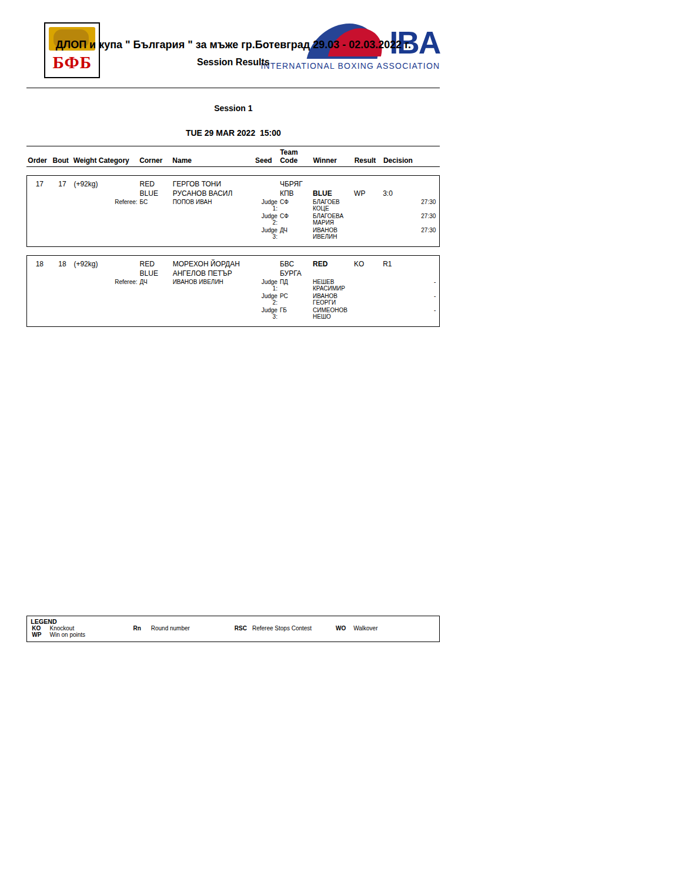БФБ
IBA
INTERNATIONAL BOXING ASSOCIATION
ДЛОП и купа " България " за мъже гр.Ботевград 29.03 - 02.03.2022 г.
Session Results
Session 1
TUE 29 MAR 2022 15:00
| Order | Bout | Weight Category | Corner | Name | Seed | Team Code | Winner | Result | Decision |
| --- | --- | --- | --- | --- | --- | --- | --- | --- | --- |
| 17 | 17 | (+92kg) | RED | ГЕРГОВ ТОНИ | | ЧБРЯГ | | | |
| | | | BLUE | РУСАНОВ ВАСИЛ | | КПВ | BLUE | WP | 3:0 |
| | | Referee: | БС | ПОПОВ ИВАН | Judge 1: | СФ | БЛАГОЕВ КОЦЕ | | 27:30 |
| | | | | | Judge 2: | СФ | БЛАГОЕВА МАРИЯ | | 27:30 |
| | | | | | Judge 3: | ДЧ | ИВАНОВ ИВЕЛИН | | 27:30 |
| 18 | 18 | (+92kg) | RED | МОРЕХОН ЙОРДАН | | БВС | RED | KO | R1 |
| | | | BLUE | АНГЕЛОВ ПЕТЪР | | БУРГА | | | |
| | | Referee: | ДЧ | ИВАНОВ ИВЕЛИН | Judge 1: | ПД | НЕШЕВ КРАСИМИР | | - |
| | | | | | Judge 2: | РС | ИВАНОВ ГЕОРГИ | | - |
| | | | | | Judge 3: | ГБ | СИМЕОНОВ НЕШО | | - |
LEGEND
| KO | Knockout | Rn | Round number | RSC | Referee Stops Contest | WO | Walkover |
| WP | Win on points | | | | | | |